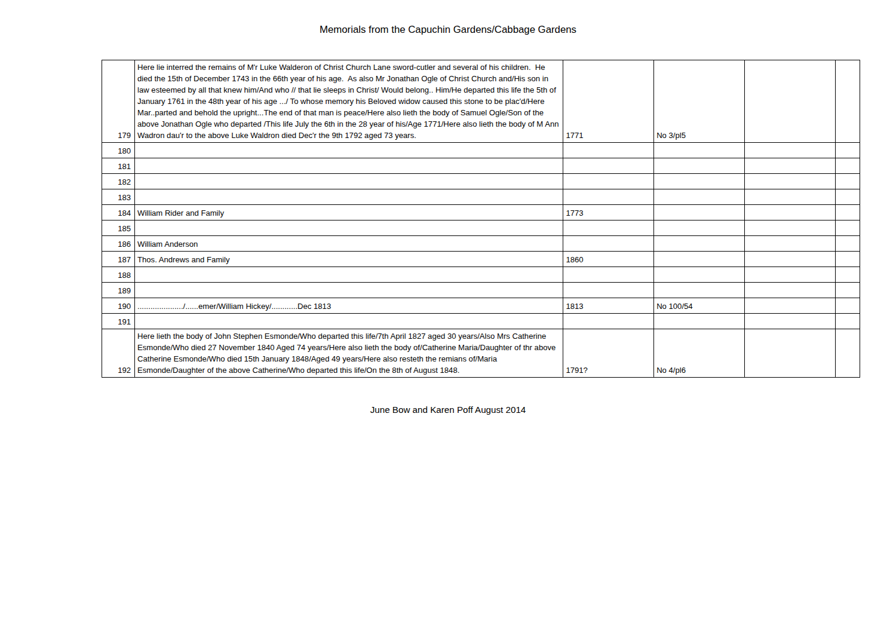Memorials from the Capuchin Gardens/Cabbage Gardens
| | 179 | Here lie interred the remains of M'r Luke Walderon of Christ Church Lane sword-cutler and several of his children. He died the 15th of December 1743 in the 66th year of his age. As also Mr Jonathan Ogle of Christ Church and/His son in law esteemed by all that knew him/And who // that lie sleeps in Christ/ Would belong.. Him/He departed this life the 5th of January 1761 in the 48th year of his age .../ To whose memory his Beloved widow caused this stone to be plac'd/Here Mar..parted and behold the upright...The end of that man is peace/Here also lieth the body of Samuel Ogle/Son of the above Jonathan Ogle who departed /This life July the 6th in the 28 year of his/Age 1771/Here also lieth the body of M Ann Wadron dau'r to the above Luke Waldron died Dec'r the 9th 1792 aged 73 years. | 1771 | No 3/pl5 | | |
| | 180 | | | | | |
| | 181 | | | | | |
| | 182 | | | | | |
| | 183 | | | | | |
| | 184 | William Rider and Family | 1773 | | | |
| | 185 | | | | | |
| | 186 | William Anderson | | | | |
| | 187 | Thos. Andrews and Family | 1860 | | | |
| | 188 | | | | | |
| | 189 | | | | | |
| | 190 | ...................../......emer/William Hickey/............Dec 1813 | 1813 | No 100/54 | | |
| | 191 | | | | | |
| | 192 | Here lieth the body of John Stephen Esmonde/Who departed this life/7th April 1827 aged 30 years/Also Mrs Catherine Esmonde/Who died 27 November 1840 Aged 74 years/Here also lieth the body of/Catherine Maria/Daughter of thr above Catherine Esmonde/Who died 15th January 1848/Aged 49 years/Here also resteth the remians of/Maria Esmonde/Daughter of the above Catherine/Who departed this life/On the 8th of August 1848. | 1791? | No 4/pl6 | | |
June Bow and Karen Poff August 2014